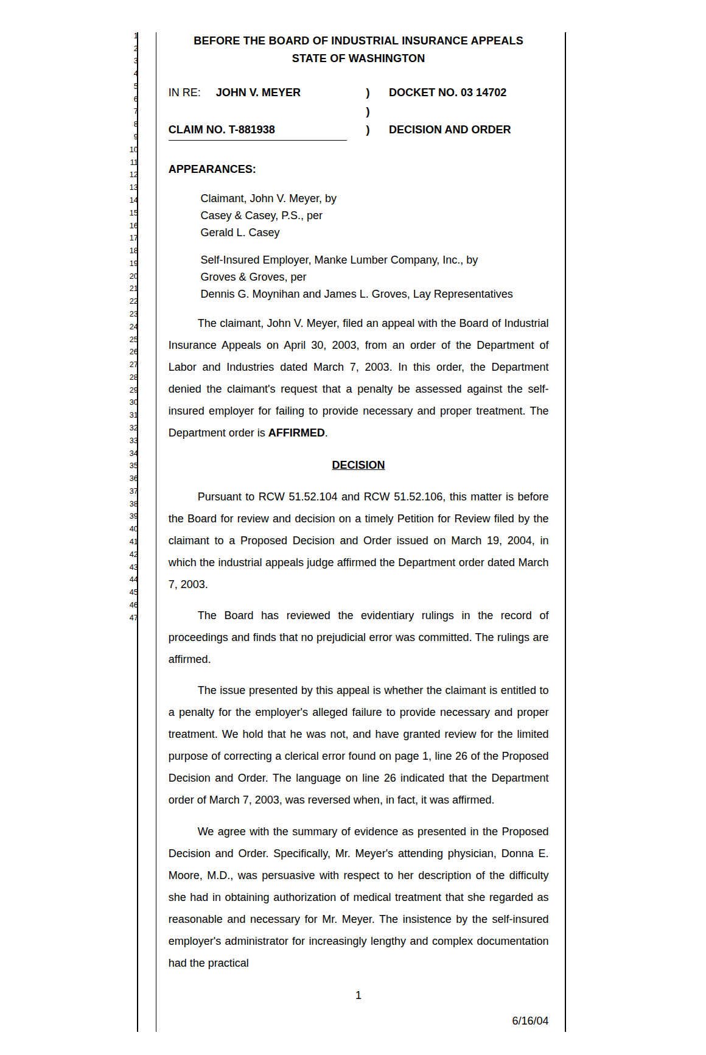12345678910 11121314151617181920 21222324252627282930 31323334353637383940 41424344454647
BEFORE THE BOARD OF INDUSTRIAL INSURANCE APPEALS
STATE OF WASHINGTON
| IN RE: JOHN V. MEYER | ) | DOCKET NO. 03 14702 |
| | ) | |
| CLAIM NO. T-881938 | ) | DECISION AND ORDER |
APPEARANCES:
Claimant, John V. Meyer, by
Casey & Casey, P.S., per
Gerald L. Casey
Self-Insured Employer, Manke Lumber Company, Inc., by
Groves & Groves, per
Dennis G. Moynihan and James L. Groves, Lay Representatives
The claimant, John V. Meyer, filed an appeal with the Board of Industrial Insurance Appeals on April 30, 2003, from an order of the Department of Labor and Industries dated March 7, 2003. In this order, the Department denied the claimant's request that a penalty be assessed against the self-insured employer for failing to provide necessary and proper treatment. The Department order is AFFIRMED.
DECISION
Pursuant to RCW 51.52.104 and RCW 51.52.106, this matter is before the Board for review and decision on a timely Petition for Review filed by the claimant to a Proposed Decision and Order issued on March 19, 2004, in which the industrial appeals judge affirmed the Department order dated March 7, 2003.
The Board has reviewed the evidentiary rulings in the record of proceedings and finds that no prejudicial error was committed. The rulings are affirmed.
The issue presented by this appeal is whether the claimant is entitled to a penalty for the employer's alleged failure to provide necessary and proper treatment. We hold that he was not, and have granted review for the limited purpose of correcting a clerical error found on page 1, line 26 of the Proposed Decision and Order. The language on line 26 indicated that the Department order of March 7, 2003, was reversed when, in fact, it was affirmed.
We agree with the summary of evidence as presented in the Proposed Decision and Order. Specifically, Mr. Meyer's attending physician, Donna E. Moore, M.D., was persuasive with respect to her description of the difficulty she had in obtaining authorization of medical treatment that she regarded as reasonable and necessary for Mr. Meyer. The insistence by the self-insured employer's administrator for increasingly lengthy and complex documentation had the practical
1
6/16/04